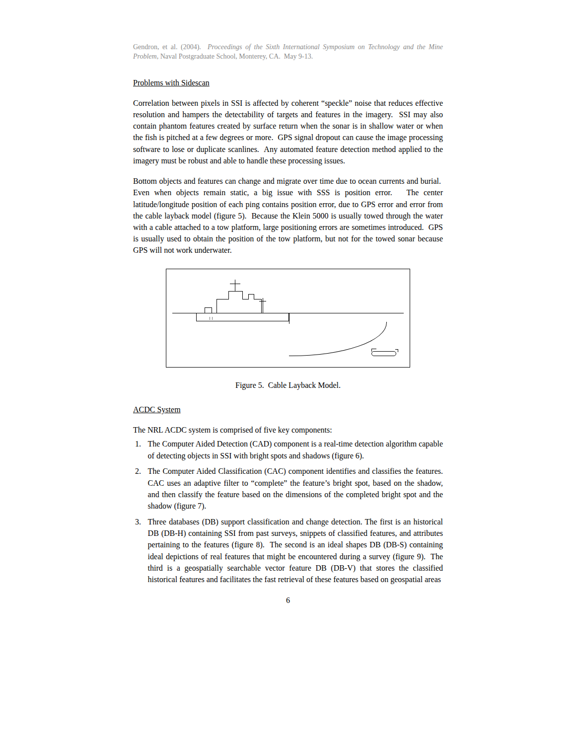Gendron, et al. (2004). Proceedings of the Sixth International Symposium on Technology and the Mine Problem, Naval Postgraduate School, Monterey, CA. May 9-13.
Problems with Sidescan
Correlation between pixels in SSI is affected by coherent “speckle” noise that reduces effective resolution and hampers the detectability of targets and features in the imagery. SSI may also contain phantom features created by surface return when the sonar is in shallow water or when the fish is pitched at a few degrees or more. GPS signal dropout can cause the image processing software to lose or duplicate scanlines. Any automated feature detection method applied to the imagery must be robust and able to handle these processing issues.
Bottom objects and features can change and migrate over time due to ocean currents and burial. Even when objects remain static, a big issue with SSS is position error. The center latitude/longitude position of each ping contains position error, due to GPS error and error from the cable layback model (figure 5). Because the Klein 5000 is usually towed through the water with a cable attached to a tow platform, large positioning errors are sometimes introduced. GPS is usually used to obtain the position of the tow platform, but not for the towed sonar because GPS will not work underwater.
Figure 5. Cable Layback Model.
ACDC System
The NRL ACDC system is comprised of five key components:
The Computer Aided Detection (CAD) component is a real-time detection algorithm capable of detecting objects in SSI with bright spots and shadows (figure 6).
The Computer Aided Classification (CAC) component identifies and classifies the features. CAC uses an adaptive filter to “complete” the feature’s bright spot, based on the shadow, and then classify the feature based on the dimensions of the completed bright spot and the shadow (figure 7).
Three databases (DB) support classification and change detection. The first is an historical DB (DB-H) containing SSI from past surveys, snippets of classified features, and attributes pertaining to the features (figure 8). The second is an ideal shapes DB (DB-S) containing ideal depictions of real features that might be encountered during a survey (figure 9). The third is a geospatially searchable vector feature DB (DB-V) that stores the classified historical features and facilitates the fast retrieval of these features based on geospatial areas
6